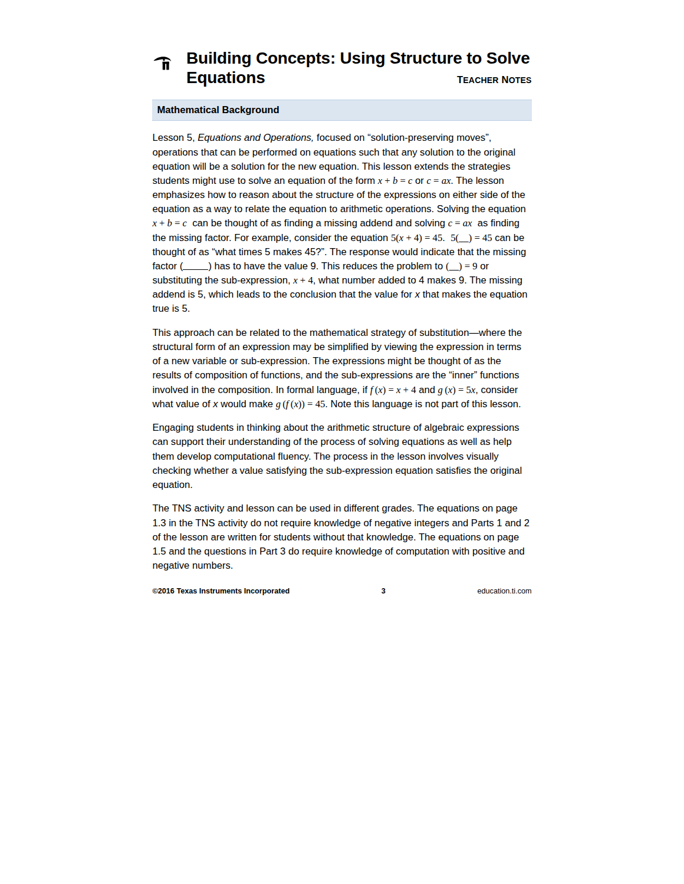Building Concepts: Using Structure to Solve
Equations
TEACHER NOTES
Mathematical Background
Lesson 5, Equations and Operations, focused on “solution-preserving moves”, operations that can be performed on equations such that any solution to the original equation will be a solution for the new equation. This lesson extends the strategies students might use to solve an equation of the form x + b = c or c = ax. The lesson emphasizes how to reason about the structure of the expressions on either side of the equation as a way to relate the equation to arithmetic operations. Solving the equation x + b = c can be thought of as finding a missing addend and solving c = ax as finding the missing factor. For example, consider the equation 5(x + 4) = 45. 5(__) = 45 can be thought of as “what times 5 makes 45?”. The response would indicate that the missing factor ( ) has to have the value 9. This reduces the problem to (__) = 9 or substituting the sub-expression, x + 4, what number added to 4 makes 9. The missing addend is 5, which leads to the conclusion that the value for x that makes the equation true is 5.
This approach can be related to the mathematical strategy of substitution—where the structural form of an expression may be simplified by viewing the expression in terms of a new variable or sub-expression. The expressions might be thought of as the results of composition of functions, and the sub-expressions are the “inner” functions involved in the composition. In formal language, if f (x) = x + 4 and g (x) = 5x, consider what value of x would make g (f (x)) = 45. Note this language is not part of this lesson.
Engaging students in thinking about the arithmetic structure of algebraic expressions can support their understanding of the process of solving equations as well as help them develop computational fluency. The process in the lesson involves visually checking whether a value satisfying the sub-expression equation satisfies the original equation.
The TNS activity and lesson can be used in different grades. The equations on page 1.3 in the TNS activity do not require knowledge of negative integers and Parts 1 and 2 of the lesson are written for students without that knowledge. The equations on page 1.5 and the questions in Part 3 do require knowledge of computation with positive and negative numbers.
©2016 Texas Instruments Incorporated
3
education.ti.com